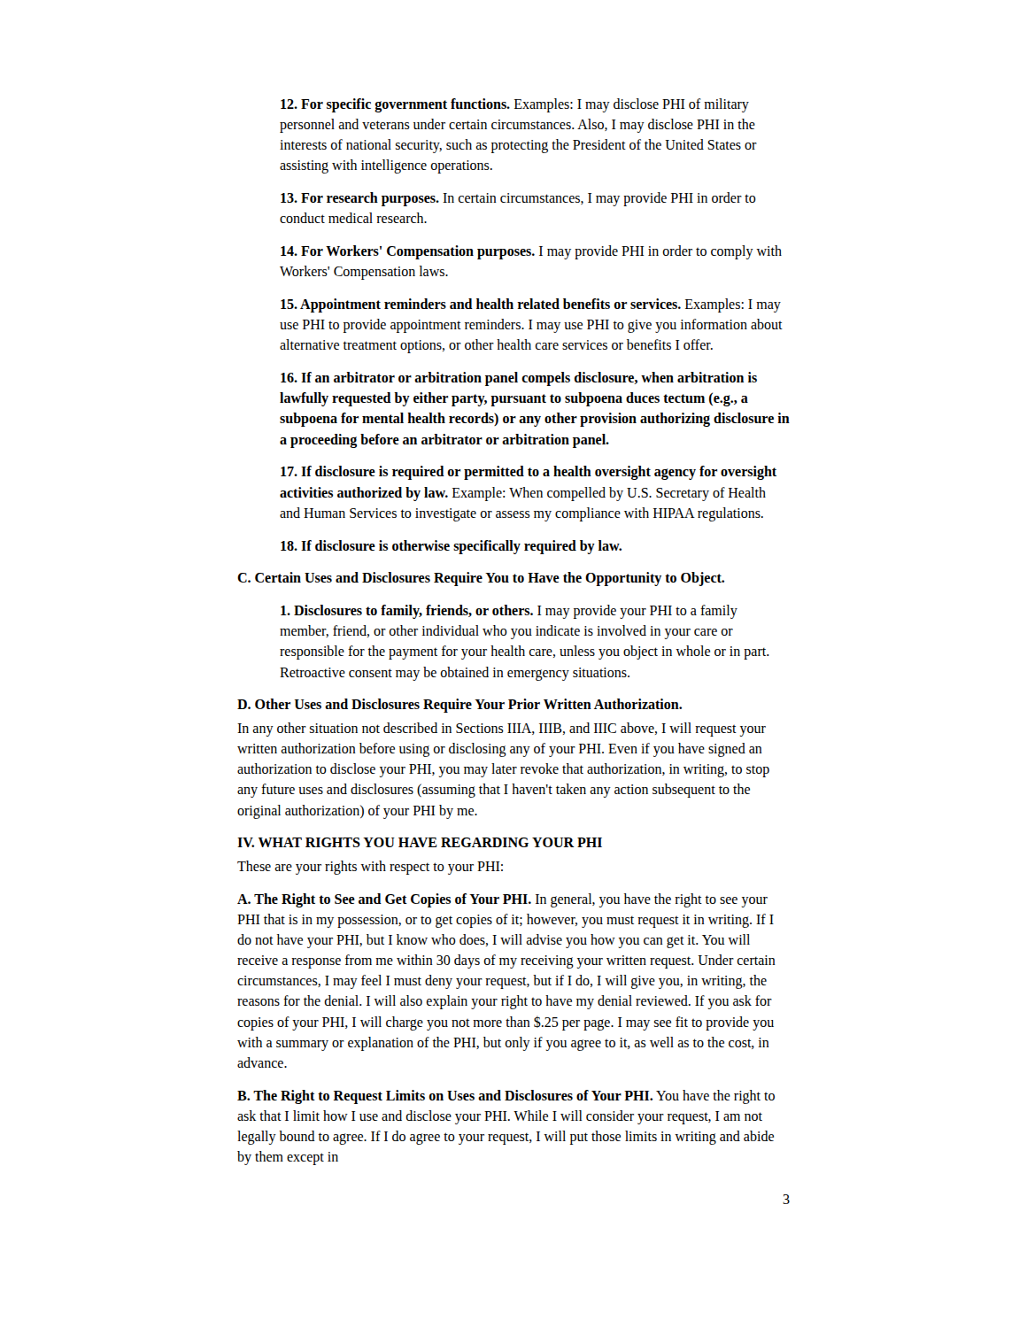12. For specific government functions. Examples: I may disclose PHI of military personnel and veterans under certain circumstances. Also, I may disclose PHI in the interests of national security, such as protecting the President of the United States or assisting with intelligence operations.
13. For research purposes. In certain circumstances, I may provide PHI in order to conduct medical research.
14. For Workers' Compensation purposes. I may provide PHI in order to comply with Workers' Compensation laws.
15. Appointment reminders and health related benefits or services. Examples: I may use PHI to provide appointment reminders. I may use PHI to give you information about alternative treatment options, or other health care services or benefits I offer.
16. If an arbitrator or arbitration panel compels disclosure, when arbitration is lawfully requested by either party, pursuant to subpoena duces tectum (e.g., a subpoena for mental health records) or any other provision authorizing disclosure in a proceeding before an arbitrator or arbitration panel.
17. If disclosure is required or permitted to a health oversight agency for oversight activities authorized by law. Example: When compelled by U.S. Secretary of Health and Human Services to investigate or assess my compliance with HIPAA regulations.
18. If disclosure is otherwise specifically required by law.
C. Certain Uses and Disclosures Require You to Have the Opportunity to Object.
1. Disclosures to family, friends, or others. I may provide your PHI to a family member, friend, or other individual who you indicate is involved in your care or responsible for the payment for your health care, unless you object in whole or in part. Retroactive consent may be obtained in emergency situations.
D. Other Uses and Disclosures Require Your Prior Written Authorization.
In any other situation not described in Sections IIIA, IIIB, and IIIC above, I will request your written authorization before using or disclosing any of your PHI. Even if you have signed an authorization to disclose your PHI, you may later revoke that authorization, in writing, to stop any future uses and disclosures (assuming that I haven't taken any action subsequent to the original authorization) of your PHI by me.
IV. WHAT RIGHTS YOU HAVE REGARDING YOUR PHI
These are your rights with respect to your PHI:
A. The Right to See and Get Copies of Your PHI. In general, you have the right to see your PHI that is in my possession, or to get copies of it; however, you must request it in writing. If I do not have your PHI, but I know who does, I will advise you how you can get it. You will receive a response from me within 30 days of my receiving your written request. Under certain circumstances, I may feel I must deny your request, but if I do, I will give you, in writing, the reasons for the denial. I will also explain your right to have my denial reviewed. If you ask for copies of your PHI, I will charge you not more than $.25 per page. I may see fit to provide you with a summary or explanation of the PHI, but only if you agree to it, as well as to the cost, in advance.
B. The Right to Request Limits on Uses and Disclosures of Your PHI. You have the right to ask that I limit how I use and disclose your PHI. While I will consider your request, I am not legally bound to agree. If I do agree to your request, I will put those limits in writing and abide by them except in
3